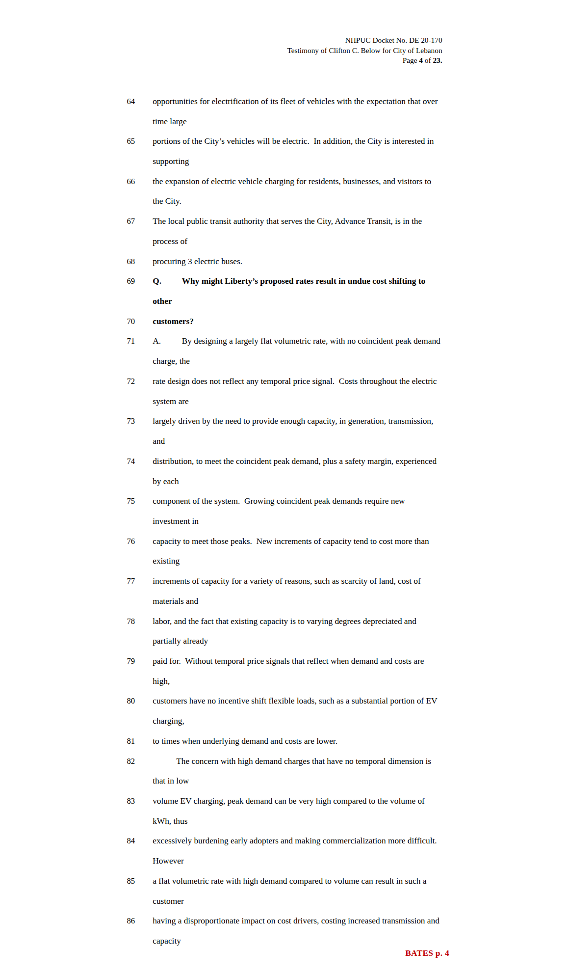NHPUC Docket No. DE 20-170 Testimony of Clifton C. Below for City of Lebanon Page 4 of 23.
| 64 | opportunities for electrification of its fleet of vehicles with the expectation that over time large |
| 65 | portions of the City’s vehicles will be electric. In addition, the City is interested in supporting |
| 66 | the expansion of electric vehicle charging for residents, businesses, and visitors to the City. |
| 67 | The local public transit authority that serves the City, Advance Transit, is in the process of |
| 68 | procuring 3 electric buses. |
| 69 | Q. Why might Liberty’s proposed rates result in undue cost shifting to other |
| 70 | customers? |
| 71 | A. By designing a largely flat volumetric rate, with no coincident peak demand charge, the |
| 72 | rate design does not reflect any temporal price signal. Costs throughout the electric system are |
| 73 | largely driven by the need to provide enough capacity, in generation, transmission, and |
| 74 | distribution, to meet the coincident peak demand, plus a safety margin, experienced by each |
| 75 | component of the system. Growing coincident peak demands require new investment in |
| 76 | capacity to meet those peaks. New increments of capacity tend to cost more than existing |
| 77 | increments of capacity for a variety of reasons, such as scarcity of land, cost of materials and |
| 78 | labor, and the fact that existing capacity is to varying degrees depreciated and partially already |
| 79 | paid for. Without temporal price signals that reflect when demand and costs are high, |
| 80 | customers have no incentive shift flexible loads, such as a substantial portion of EV charging, |
| 81 | to times when underlying demand and costs are lower. |
| 82 | The concern with high demand charges that have no temporal dimension is that in low |
| 83 | volume EV charging, peak demand can be very high compared to the volume of kWh, thus |
| 84 | excessively burdening early adopters and making commercialization more difficult. However |
| 85 | a flat volumetric rate with high demand compared to volume can result in such a customer |
| 86 | having a disproportionate impact on cost drivers, costing increased transmission and capacity |
BATES p. 4